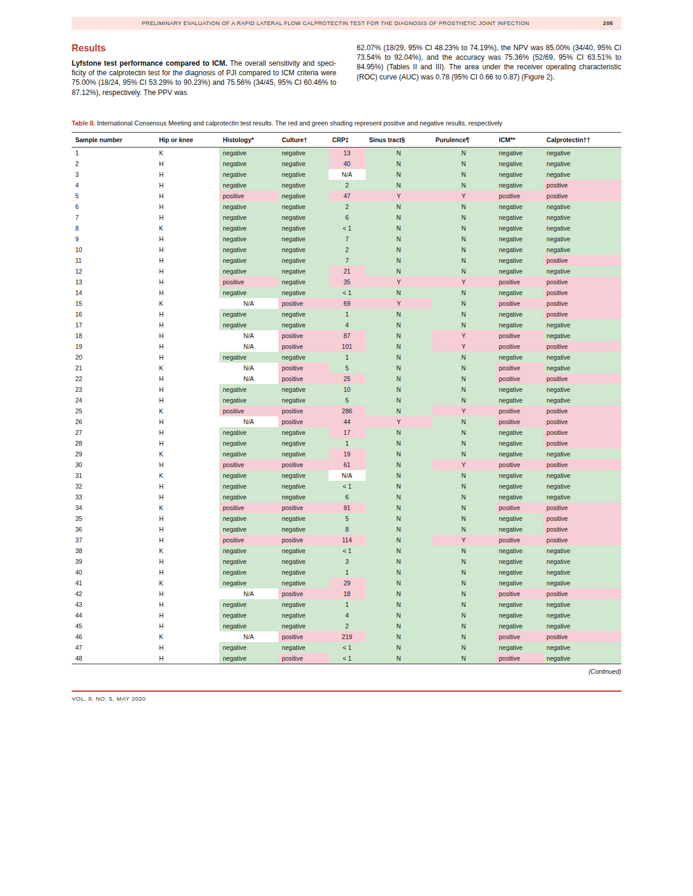Preliminary evaluation of a rapid lateral flow calprotectin test for the diagnosis of prosthetic joint infection
205
Results
Lyfstone test performance compared to ICM. The overall sensitivity and specificity of the calprotectin test for the diagnosis of PJI compared to ICM criteria were 75.00% (18/24, 95% CI 53.29% to 90.23%) and 75.56% (34/45, 95% CI 60.46% to 87.12%), respectively. The PPV was
62.07% (18/29, 95% CI 48.23% to 74.19%), the NPV was 85.00% (34/40, 95% CI 73.54% to 92.04%), and the accuracy was 75.36% (52/69, 95% CI 63.51% to 84.95%) (Tables II and III). The area under the receiver operating characteristic (ROC) curve (AUC) was 0.78 (95% CI 0.66 to 0.87) (Figure 2).
Table II. International Consensus Meeting and calprotectin test results. The red and green shading represent positive and negative results, respectively
| Sample number | Hip or knee | Histology* | Culture† | CRP‡ | Sinus tract§ | Purulence¶ | ICM** | Calprotectin†† |
| --- | --- | --- | --- | --- | --- | --- | --- | --- |
| 1 | K | negative | negative | 13 | N | N | negative | negative |
| 2 | H | negative | negative | 40 | N | N | negative | negative |
| 3 | H | negative | negative | N/A | N | N | negative | negative |
| 4 | H | negative | negative | 2 | N | N | negative | positive |
| 5 | H | positive | negative | 47 | Y | Y | positive | positive |
| 6 | H | negative | negative | 2 | N | N | negative | negative |
| 7 | H | negative | negative | 6 | N | N | negative | negative |
| 8 | K | negative | negative | < 1 | N | N | negative | negative |
| 9 | H | negative | negative | 7 | N | N | negative | negative |
| 10 | H | negative | negative | 2 | N | N | negative | negative |
| 11 | H | negative | negative | 7 | N | N | negative | positive |
| 12 | H | negative | negative | 21 | N | N | negative | negative |
| 13 | H | positive | negative | 35 | Y | Y | positive | positive |
| 14 | H | negative | negative | < 1 | N | N | negative | positive |
| 15 | K | N/A | positive | 69 | Y | N | positive | positive |
| 16 | H | negative | negative | 1 | N | N | negative | positive |
| 17 | H | negative | negative | 4 | N | N | negative | negative |
| 18 | H | N/A | positive | 87 | N | Y | positive | negative |
| 19 | H | N/A | positive | 101 | N | Y | positive | positive |
| 20 | H | negative | negative | 1 | N | N | negative | negative |
| 21 | K | N/A | positive | 5 | N | N | positive | negative |
| 22 | H | N/A | positive | 25 | N | N | positive | positive |
| 23 | H | negative | negative | 10 | N | N | negative | negative |
| 24 | H | negative | negative | 5 | N | N | negative | negative |
| 25 | K | positive | positive | 286 | N | Y | positive | positive |
| 26 | H | N/A | positive | 44 | Y | N | positive | positive |
| 27 | H | negative | negative | 17 | N | N | negative | positive |
| 28 | H | negative | negative | 1 | N | N | negative | positive |
| 29 | K | negative | negative | 19 | N | N | negative | negative |
| 30 | H | positive | positive | 61 | N | Y | positive | positive |
| 31 | K | negative | negative | N/A | N | N | negative | negative |
| 32 | H | negative | negative | < 1 | N | N | negative | negative |
| 33 | H | negative | negative | 6 | N | N | negative | negative |
| 34 | K | positive | positive | 91 | N | N | positive | positive |
| 35 | H | negative | negative | 5 | N | N | negative | positive |
| 36 | H | negative | negative | 8 | N | N | negative | positive |
| 37 | H | positive | positive | 114 | N | Y | positive | positive |
| 38 | K | negative | negative | < 1 | N | N | negative | negative |
| 39 | H | negative | negative | 3 | N | N | negative | negative |
| 40 | H | negative | negative | 1 | N | N | negative | negative |
| 41 | K | negative | negative | 29 | N | N | negative | negative |
| 42 | H | N/A | positive | 18 | N | N | positive | positive |
| 43 | H | negative | negative | 1 | N | N | negative | negative |
| 44 | H | negative | negative | 4 | N | N | negative | negative |
| 45 | H | negative | negative | 2 | N | N | negative | negative |
| 46 | K | N/A | positive | 219 | N | N | positive | positive |
| 47 | H | negative | negative | < 1 | N | N | negative | negative |
| 48 | H | negative | positive | < 1 | N | N | positive | negative |
(Continued)
VOL. 9, NO. 5, MAY 2020